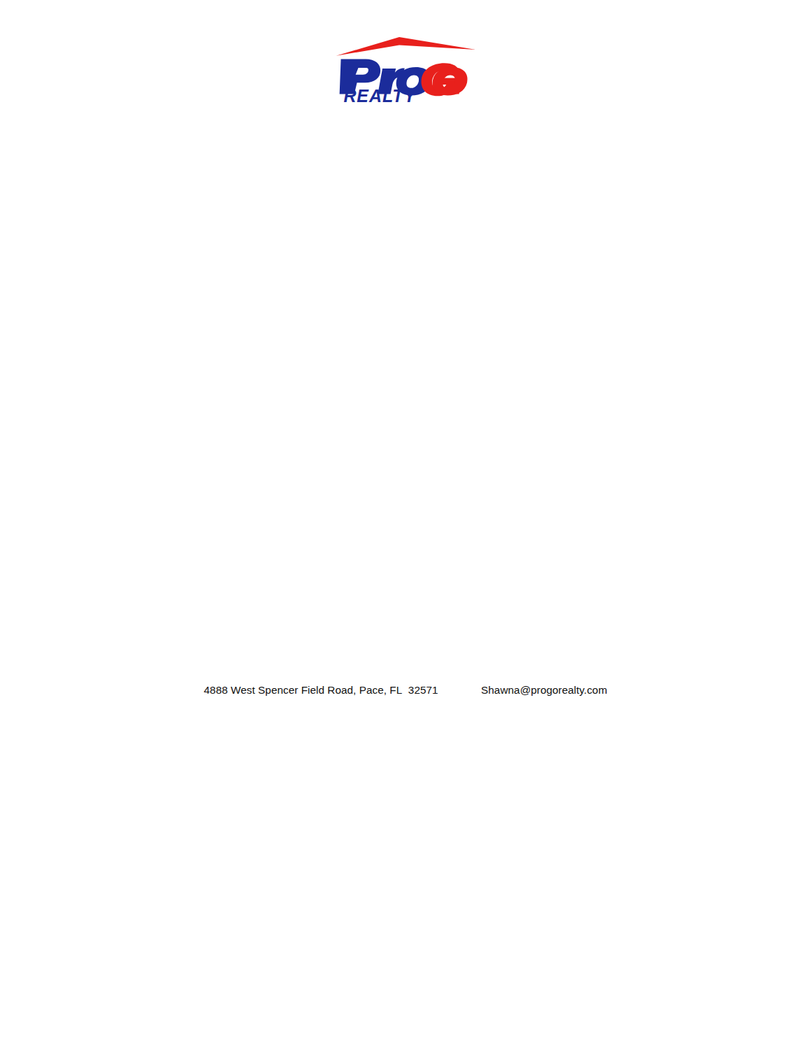REALTY
4888 West Spencer Field Road, Pace, FL 32571 Shawna@progorealty.com